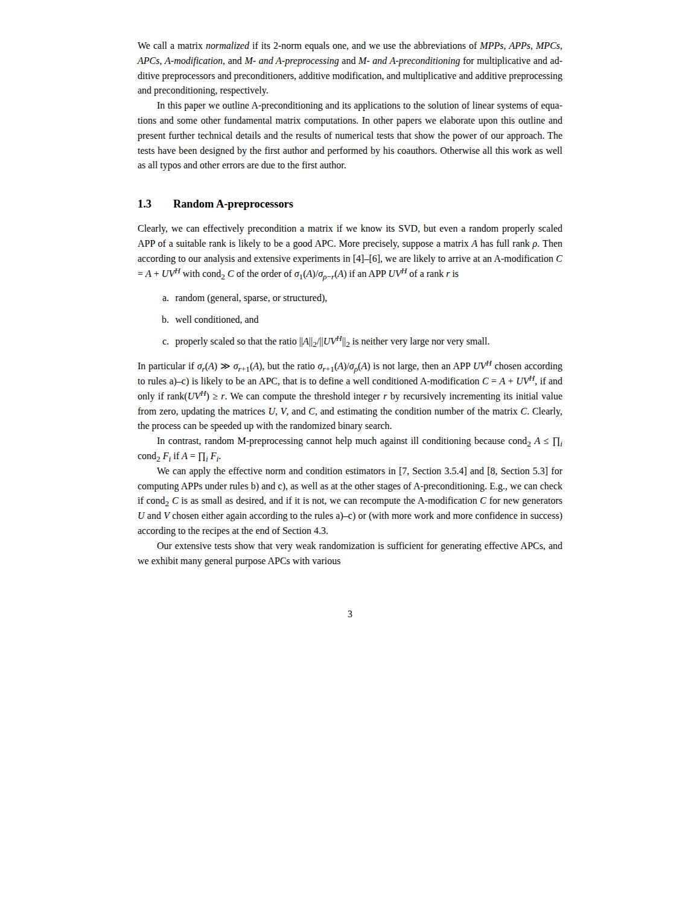We call a matrix normalized if its 2-norm equals one, and we use the abbreviations of MPPs, APPs, MPCs, APCs, A-modification, and M- and A-preprocessing and M- and A-preconditioning for multiplicative and additive preprocessors and preconditioners, additive modification, and multiplicative and additive preprocessing and preconditioning, respectively.
In this paper we outline A-preconditioning and its applications to the solution of linear systems of equations and some other fundamental matrix computations. In other papers we elaborate upon this outline and present further technical details and the results of numerical tests that show the power of our approach. The tests have been designed by the first author and performed by his coauthors. Otherwise all this work as well as all typos and other errors are due to the first author.
1.3 Random A-preprocessors
Clearly, we can effectively precondition a matrix if we know its SVD, but even a random properly scaled APP of a suitable rank is likely to be a good APC. More precisely, suppose a matrix A has full rank ρ. Then according to our analysis and extensive experiments in [4]–[6], we are likely to arrive at an A-modification C = A + UVH with cond2 C of the order of σ1(A)/σρ−r(A) if an APP UVH of a rank r is
random (general, sparse, or structured),
well conditioned, and
properly scaled so that the ratio ||A||2/||UVH||2 is neither very large nor very small.
In particular if σr(A) ≫ σr+1(A), but the ratio σr+1(A)/σρ(A) is not large, then an APP UVH chosen according to rules a)–c) is likely to be an APC, that is to define a well conditioned A-modification C = A + UVH, if and only if rank(UVH) ≥ r. We can compute the threshold integer r by recursively incrementing its initial value from zero, updating the matrices U, V, and C, and estimating the condition number of the matrix C. Clearly, the process can be speeded up with the randomized binary search.
In contrast, random M-preprocessing cannot help much against ill conditioning because cond2 A ≤ ∏i cond2 Fi if A = ∏i Fi.
We can apply the effective norm and condition estimators in [7, Section 3.5.4] and [8, Section 5.3] for computing APPs under rules b) and c), as well as at the other stages of A-preconditioning. E.g., we can check if cond2 C is as small as desired, and if it is not, we can recompute the A-modification C for new generators U and V chosen either again according to the rules a)–c) or (with more work and more confidence in success) according to the recipes at the end of Section 4.3.
Our extensive tests show that very weak randomization is sufficient for generating effective APCs, and we exhibit many general purpose APCs with various
3